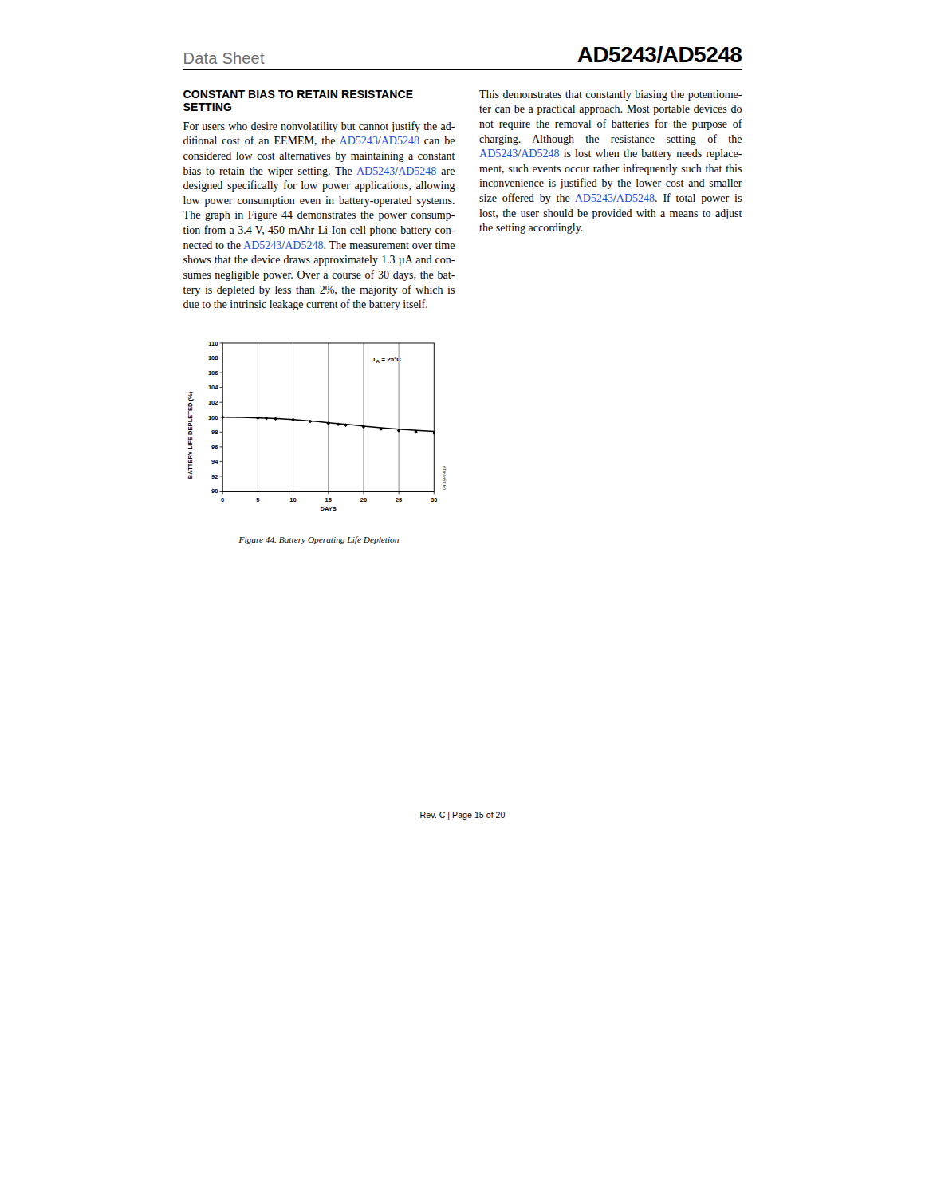Data Sheet
AD5243/AD5248
CONSTANT BIAS TO RETAIN RESISTANCE SETTING
For users who desire nonvolatility but cannot justify the additional cost of an EEMEM, the AD5243/AD5248 can be considered low cost alternatives by maintaining a constant bias to retain the wiper setting. The AD5243/AD5248 are designed specifically for low power applications, allowing low power consumption even in battery-operated systems. The graph in Figure 44 demonstrates the power consumption from a 3.4 V, 450 mAhr Li-Ion cell phone battery connected to the AD5243/AD5248. The measurement over time shows that the device draws approximately 1.3 µA and consumes negligible power. Over a course of 30 days, the battery is depleted by less than 2%, the majority of which is due to the intrinsic leakage current of the battery itself.
BATTERY LIFE DEPLETED (%) 110 108 106 104 102 100 98 96 94 92 90 0 5 10 15 20 25 30 DAYS TA = 25°C 04109-0-019
Figure 44. Battery Operating Life Depletion
This demonstrates that constantly biasing the potentiometer can be a practical approach. Most portable devices do not require the removal of batteries for the purpose of charging. Although the resistance setting of the AD5243/AD5248 is lost when the battery needs replacement, such events occur rather infrequently such that this inconvenience is justified by the lower cost and smaller size offered by the AD5243/AD5248. If total power is lost, the user should be provided with a means to adjust the setting accordingly.
Rev. C | Page 15 of 20